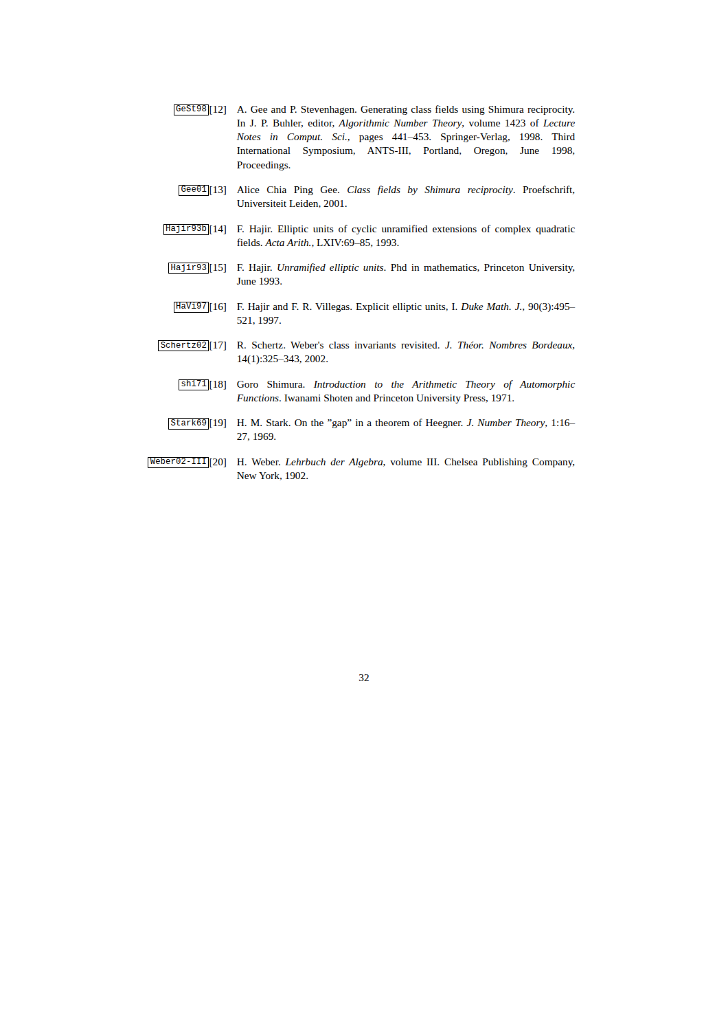| GeSt98 | [12] | A. Gee and P. Stevenhagen. Generating class fields using Shimura reciprocity. In J. P. Buhler, editor, Algorithmic Number Theory , volume 1423 of Lecture Notes in Comput. Sci. , pages 441–453. Springer-Verlag, 1998. Third International Symposium, ANTS-III, Portland, Oregon, June 1998, Proceedings. |
| Gee01 | [13] | Alice Chia Ping Gee. Class fields by Shimura reciprocity . Proefschrift, Universiteit Leiden, 2001. |
| Hajir93b | [14] | F. Hajir. Elliptic units of cyclic unramified extensions of complex quadratic fields. Acta Arith. , LXIV:69–85, 1993. |
| Hajir93 | [15] | F. Hajir. Unramified elliptic units . Phd in mathematics, Princeton University, June 1993. |
| HaVi97 | [16] | F. Hajir and F. R. Villegas. Explicit elliptic units, I. Duke Math. J. , 90(3):495–521, 1997. |
| Schertz02 | [17] | R. Schertz. Weber's class invariants revisited. J. Théor. Nombres Bordeaux , 14(1):325–343, 2002. |
| shi71 | [18] | Goro Shimura. Introduction to the Arithmetic Theory of Automorphic Functions . Iwanami Shoten and Princeton University Press, 1971. |
| Stark69 | [19] | H. M. Stark. On the ”gap” in a theorem of Heegner. J. Number Theory , 1:16–27, 1969. |
| Weber02-III | [20] | H. Weber. Lehrbuch der Algebra , volume III. Chelsea Publishing Company, New York, 1902. |
32